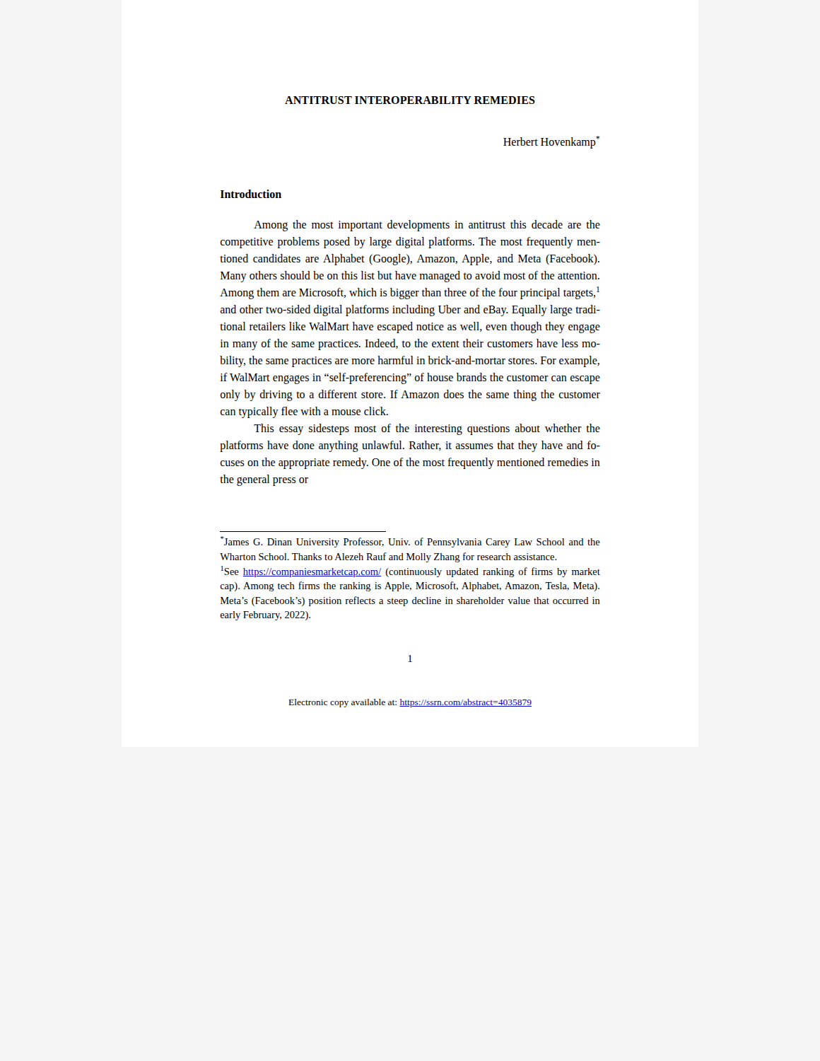ANTITRUST INTEROPERABILITY REMEDIES
Herbert Hovenkamp*
Introduction
Among the most important developments in antitrust this decade are the competitive problems posed by large digital platforms. The most frequently mentioned candidates are Alphabet (Google), Amazon, Apple, and Meta (Facebook). Many others should be on this list but have managed to avoid most of the attention. Among them are Microsoft, which is bigger than three of the four principal targets,1 and other two-sided digital platforms including Uber and eBay. Equally large traditional retailers like WalMart have escaped notice as well, even though they engage in many of the same practices. Indeed, to the extent their customers have less mobility, the same practices are more harmful in brick-and-mortar stores. For example, if WalMart engages in “self-preferencing” of house brands the customer can escape only by driving to a different store. If Amazon does the same thing the customer can typically flee with a mouse click.
This essay sidesteps most of the interesting questions about whether the platforms have done anything unlawful. Rather, it assumes that they have and focuses on the appropriate remedy. One of the most frequently mentioned remedies in the general press or
*James G. Dinan University Professor, Univ. of Pennsylvania Carey Law School and the Wharton School. Thanks to Alezeh Rauf and Molly Zhang for research assistance.
1See https://companiesmarketcap.com/ (continuously updated ranking of firms by market cap). Among tech firms the ranking is Apple, Microsoft, Alphabet, Amazon, Tesla, Meta). Meta’s (Facebook’s) position reflects a steep decline in shareholder value that occurred in early February, 2022).
1
Electronic copy available at: https://ssrn.com/abstract=4035879